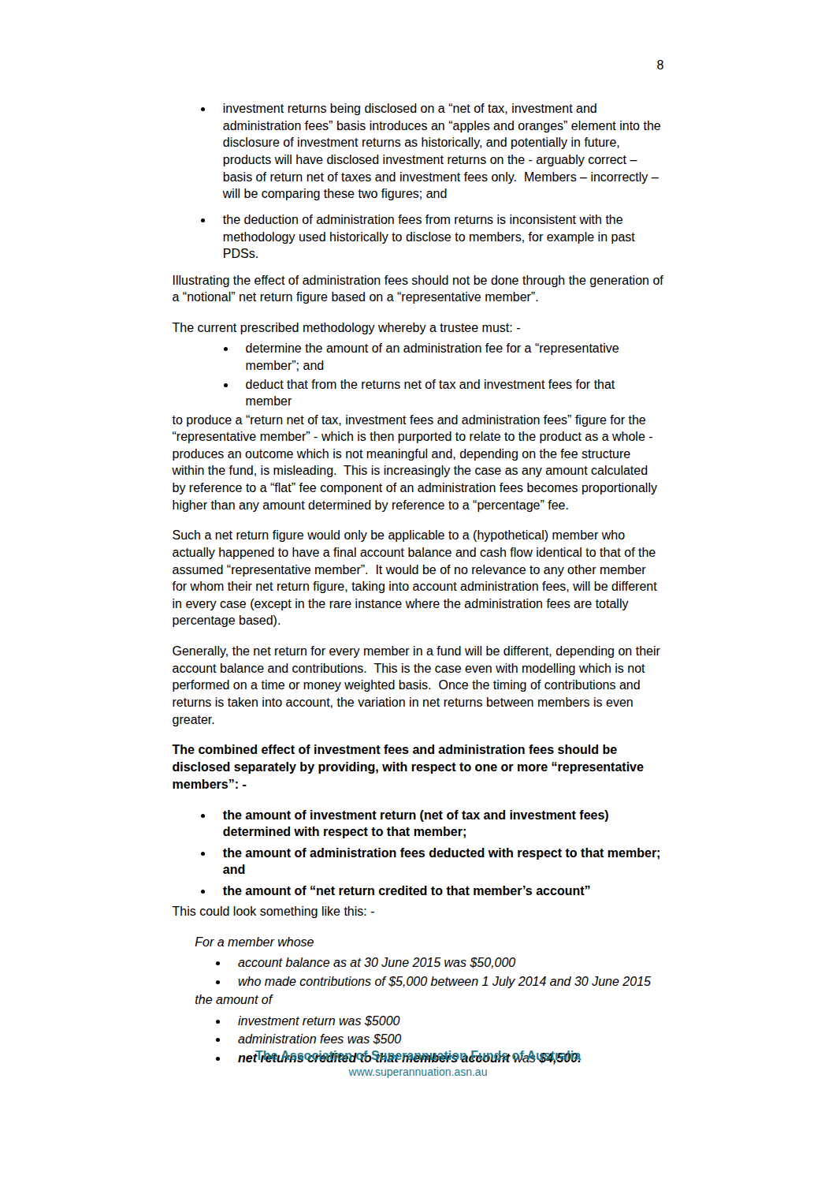8
investment returns being disclosed on a “net of tax, investment and administration fees” basis introduces an “apples and oranges” element into the disclosure of investment returns as historically, and potentially in future, products will have disclosed investment returns on the - arguably correct – basis of return net of taxes and investment fees only. Members – incorrectly – will be comparing these two figures; and
the deduction of administration fees from returns is inconsistent with the methodology used historically to disclose to members, for example in past PDSs.
Illustrating the effect of administration fees should not be done through the generation of a “notional” net return figure based on a “representative member”.
The current prescribed methodology whereby a trustee must: -
determine the amount of an administration fee for a “representative member”; and
deduct that from the returns net of tax and investment fees for that member
to produce a “return net of tax, investment fees and administration fees” figure for the “representative member” - which is then purported to relate to the product as a whole - produces an outcome which is not meaningful and, depending on the fee structure within the fund, is misleading. This is increasingly the case as any amount calculated by reference to a “flat” fee component of an administration fees becomes proportionally higher than any amount determined by reference to a “percentage” fee.
Such a net return figure would only be applicable to a (hypothetical) member who actually happened to have a final account balance and cash flow identical to that of the assumed “representative member”. It would be of no relevance to any other member for whom their net return figure, taking into account administration fees, will be different in every case (except in the rare instance where the administration fees are totally percentage based).
Generally, the net return for every member in a fund will be different, depending on their account balance and contributions. This is the case even with modelling which is not performed on a time or money weighted basis. Once the timing of contributions and returns is taken into account, the variation in net returns between members is even greater.
The combined effect of investment fees and administration fees should be disclosed separately by providing, with respect to one or more “representative members”: -
the amount of investment return (net of tax and investment fees) determined with respect to that member;
the amount of administration fees deducted with respect to that member; and
the amount of “net return credited to that member’s account”
This could look something like this: -
For a member whose
account balance as at 30 June 2015 was $50,000
who made contributions of $5,000 between 1 July 2014 and 30 June 2015
the amount of
investment return was $5000
administration fees was $500
net returns credited to that members account was $4,500.
The Association of Superannuation Funds of Australia
www.superannuation.asn.au